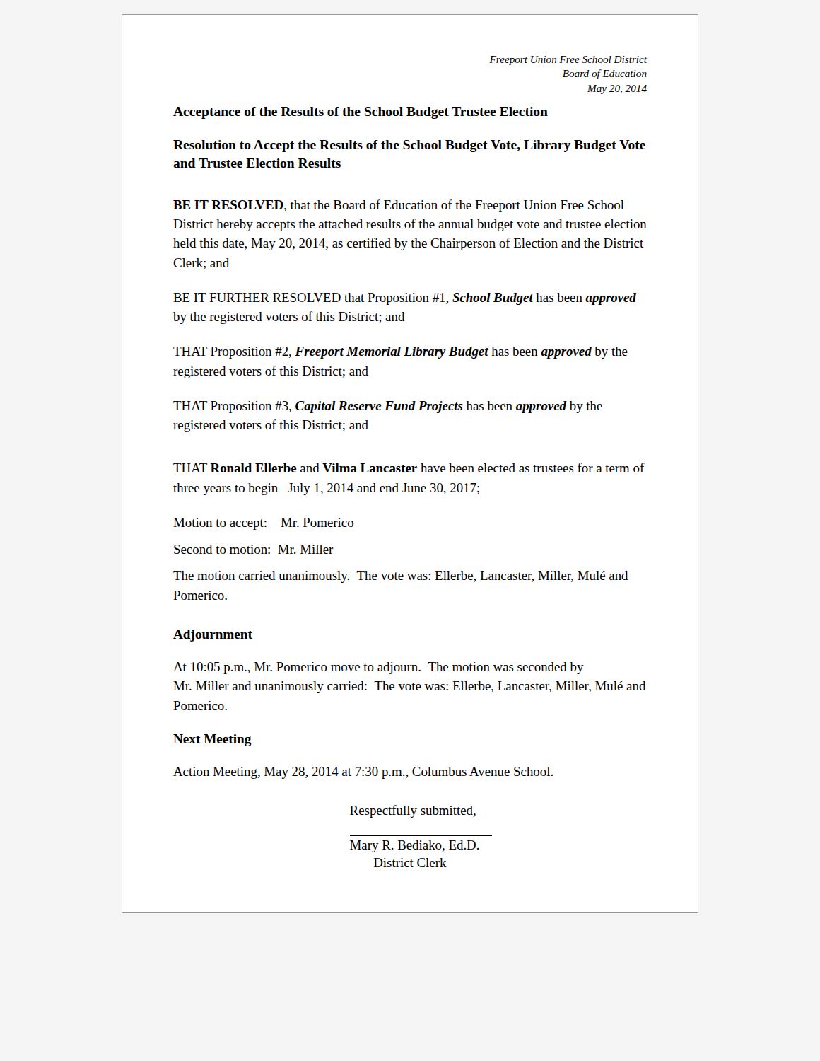Freeport Union Free School District
Board of Education
May 20, 2014
Acceptance of the Results of the School Budget Trustee Election
Resolution to Accept the Results of the School Budget Vote, Library Budget Vote and Trustee Election Results
BE IT RESOLVED, that the Board of Education of the Freeport Union Free School District hereby accepts the attached results of the annual budget vote and trustee election held this date, May 20, 2014, as certified by the Chairperson of Election and the District Clerk; and
BE IT FURTHER RESOLVED that Proposition #1, School Budget has been approved by the registered voters of this District; and
THAT Proposition #2, Freeport Memorial Library Budget has been approved by the registered voters of this District; and
THAT Proposition #3, Capital Reserve Fund Projects has been approved by the registered voters of this District; and
THAT Ronald Ellerbe and Vilma Lancaster have been elected as trustees for a term of three years to begin July 1, 2014 and end June 30, 2017;
Motion to accept: Mr. Pomerico
Second to motion: Mr. Miller
The motion carried unanimously. The vote was: Ellerbe, Lancaster, Miller, Mulé and Pomerico.
Adjournment
At 10:05 p.m., Mr. Pomerico move to adjourn. The motion was seconded by
Mr. Miller and unanimously carried: The vote was: Ellerbe, Lancaster, Miller, Mulé and Pomerico.
Next Meeting
Action Meeting, May 28, 2014 at 7:30 p.m., Columbus Avenue School.
Respectfully submitted,
Mary R. Bediako, Ed.D. District Clerk